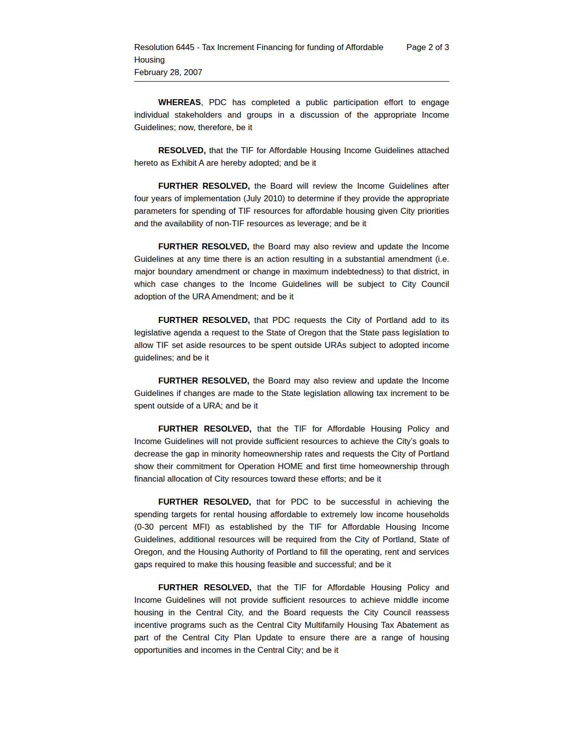Resolution 6445 - Tax Increment Financing for funding of Affordable Housing
February 28, 2007
Page 2 of 3
WHEREAS, PDC has completed a public participation effort to engage individual stakeholders and groups in a discussion of the appropriate Income Guidelines; now, therefore, be it
RESOLVED, that the TIF for Affordable Housing Income Guidelines attached hereto as Exhibit A are hereby adopted; and be it
FURTHER RESOLVED, the Board will review the Income Guidelines after four years of implementation (July 2010) to determine if they provide the appropriate parameters for spending of TIF resources for affordable housing given City priorities and the availability of non-TIF resources as leverage; and be it
FURTHER RESOLVED, the Board may also review and update the Income Guidelines at any time there is an action resulting in a substantial amendment (i.e. major boundary amendment or change in maximum indebtedness) to that district, in which case changes to the Income Guidelines will be subject to City Council adoption of the URA Amendment; and be it
FURTHER RESOLVED, that PDC requests the City of Portland add to its legislative agenda a request to the State of Oregon that the State pass legislation to allow TIF set aside resources to be spent outside URAs subject to adopted income guidelines; and be it
FURTHER RESOLVED, the Board may also review and update the Income Guidelines if changes are made to the State legislation allowing tax increment to be spent outside of a URA; and be it
FURTHER RESOLVED, that the TIF for Affordable Housing Policy and Income Guidelines will not provide sufficient resources to achieve the City’s goals to decrease the gap in minority homeownership rates and requests the City of Portland show their commitment for Operation HOME and first time homeownership through financial allocation of City resources toward these efforts; and be it
FURTHER RESOLVED, that for PDC to be successful in achieving the spending targets for rental housing affordable to extremely low income households (0-30 percent MFI) as established by the TIF for Affordable Housing Income Guidelines, additional resources will be required from the City of Portland, State of Oregon, and the Housing Authority of Portland to fill the operating, rent and services gaps required to make this housing feasible and successful; and be it
FURTHER RESOLVED, that the TIF for Affordable Housing Policy and Income Guidelines will not provide sufficient resources to achieve middle income housing in the Central City, and the Board requests the City Council reassess incentive programs such as the Central City Multifamily Housing Tax Abatement as part of the Central City Plan Update to ensure there are a range of housing opportunities and incomes in the Central City; and be it